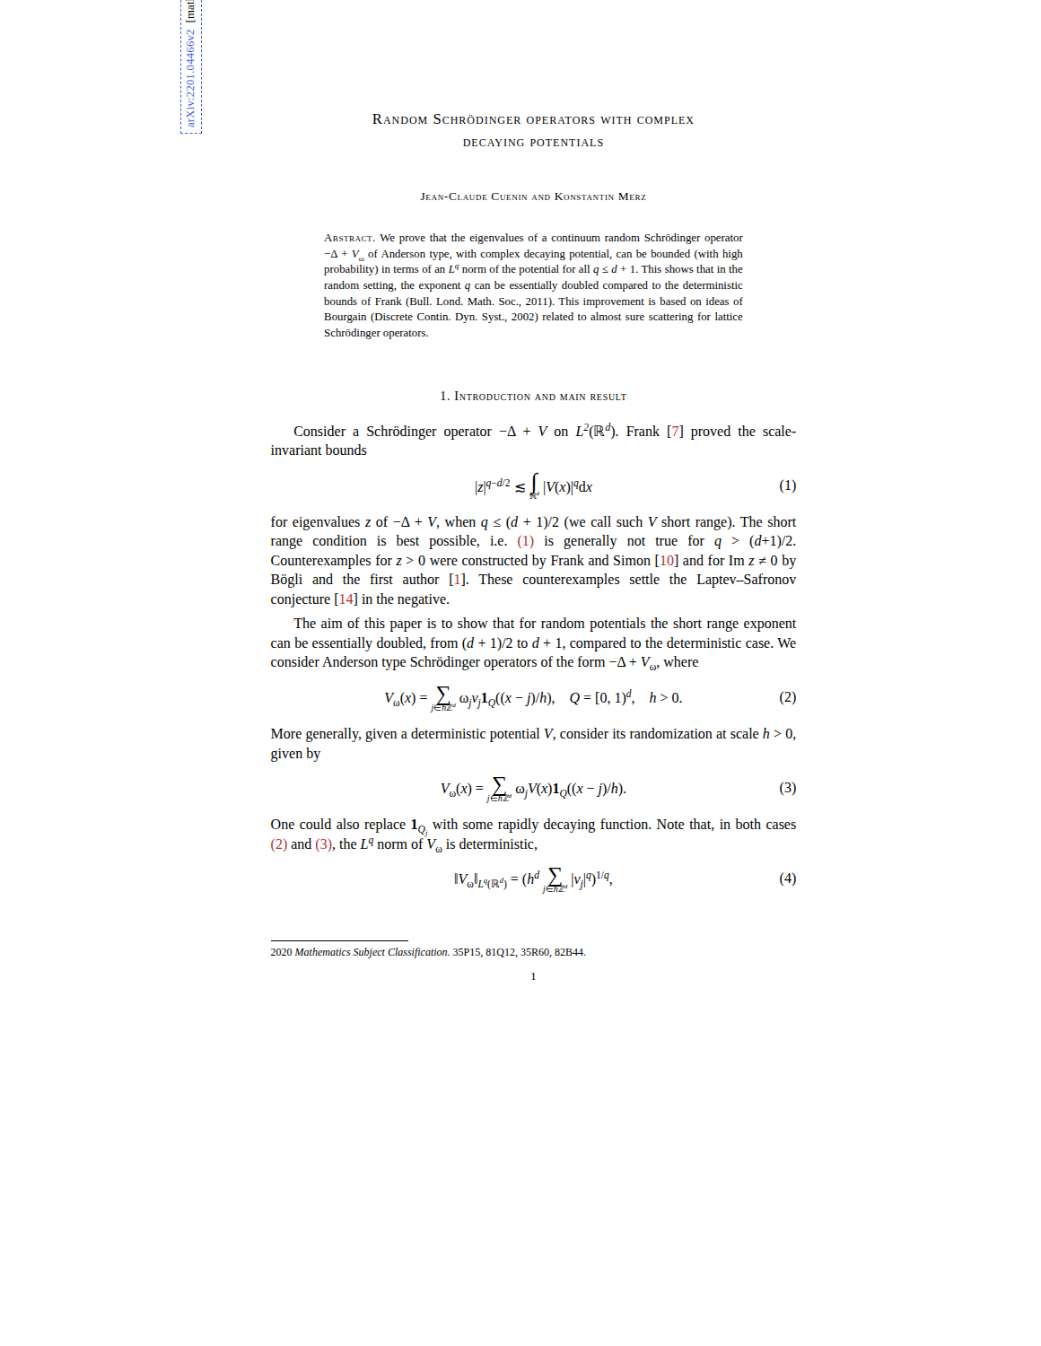arXiv:2201.04466v2 [math.SP] 31 Jan 2022
Random Schrödinger operators with complex
decaying potentials
Jean-Claude Cuenin and Konstantin Merz
Abstract. We prove that the eigenvalues of a continuum random Schrödinger operator −Δ + Vω of Anderson type, with complex decaying potential, can be bounded (with high probability) in terms of an Lq norm of the potential for all q ≤ d + 1. This shows that in the random setting, the exponent q can be essentially doubled compared to the deterministic bounds of Frank (Bull. Lond. Math. Soc., 2011). This improvement is based on ideas of Bourgain (Discrete Contin. Dyn. Syst., 2002) related to almost sure scattering for lattice Schrödinger operators.
1. Introduction and main result
Consider a Schrödinger operator −Δ + V on L2(ℝd). Frank [7] proved the scale-invariant bounds
|z|q−d/2 ≲ ∫ℝd |V(x)|qdx (1)
for eigenvalues z of −Δ + V, when q ≤ (d + 1)/2 (we call such V short range). The short range condition is best possible, i.e. (1) is generally not true for q > (d+1)/2. Counterexamples for z > 0 were constructed by Frank and Simon [10] and for Im z ≠ 0 by Bögli and the first author [1]. These counterexamples settle the Laptev–Safronov conjecture [14] in the negative.
The aim of this paper is to show that for random potentials the short range exponent can be essentially doubled, from (d + 1)/2 to d + 1, compared to the deterministic case. We consider Anderson type Schrödinger operators of the form −Δ + Vω, where
Vω(x) = ∑j∈hℤd ωjvj1Q((x − j)/h), Q = [0, 1)d, h > 0. (2)
More generally, given a deterministic potential V, consider its randomization at scale h > 0, given by
Vω(x) = ∑j∈hℤd ωjV(x)1Q((x − j)/h). (3)
One could also replace 1Qj with some rapidly decaying function. Note that, in both cases (2) and (3), the Lq norm of Vω is deterministic,
‖Vω‖Lq(ℝd) = (hd ∑j∈hℤd |vj|q)1/q, (4)
2020 Mathematics Subject Classification. 35P15, 81Q12, 35R60, 82B44.
1